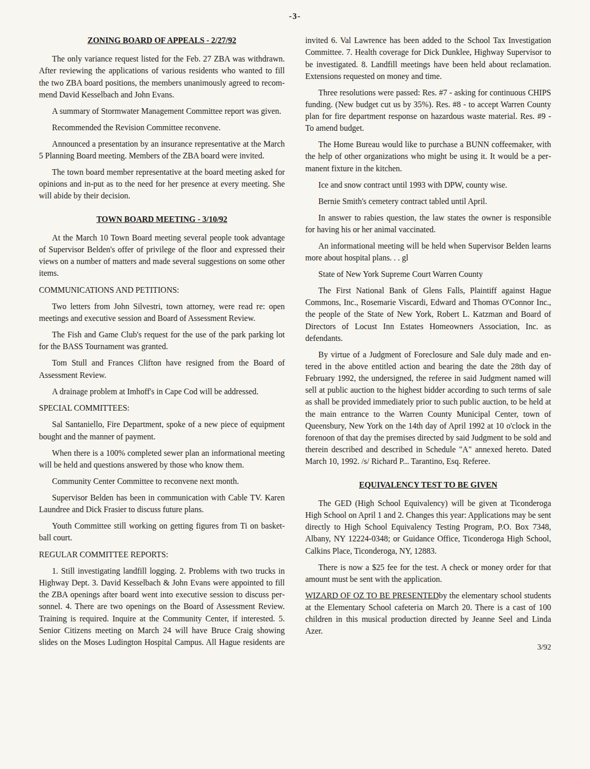-3-
ZONING BOARD OF APPEALS - 2/27/92
The only variance request listed for the Feb. 27 ZBA was withdrawn. After reviewing the applications of various residents who wanted to fill the two ZBA board positions, the members unanimously agreed to recommend David Kesselbach and John Evans.
A summary of Stormwater Management Committee report was given.
Recommended the Revision Committee reconvene.
Announced a presentation by an insurance representative at the March 5 Planning Board meeting. Members of the ZBA board were invited.
The town board member representative at the board meeting asked for opinions and in-put as to the need for her presence at every meeting. She will abide by their decision.
TOWN BOARD MEETING - 3/10/92
At the March 10 Town Board meeting several people took advantage of Supervisor Belden's offer of privilege of the floor and expressed their views on a number of matters and made several suggestions on some other items.
COMMUNICATIONS AND PETITIONS:
Two letters from John Silvestri, town attorney, were read re: open meetings and executive session and Board of Assessment Review.
The Fish and Game Club's request for the use of the park parking lot for the BASS Tournament was granted.
Tom Stull and Frances Clifton have resigned from the Board of Assessment Review.
A drainage problem at Imhoff's in Cape Cod will be addressed.
SPECIAL COMMITTEES:
Sal Santaniello, Fire Department, spoke of a new piece of equipment bought and the manner of payment.
When there is a 100% completed sewer plan an informational meeting will be held and questions answered by those who know them.
Community Center Committee to reconvene next month.
Supervisor Belden has been in communication with Cable TV. Karen Laundree and Dick Frasier to discuss future plans.
Youth Committee still working on getting figures from Ti on basketball court.
REGULAR COMMITTEE REPORTS:
1. Still investigating landfill logging. 2. Problems with two trucks in Highway Dept. 3. David Kesselbach & John Evans were appointed to fill the ZBA openings after board went into executive session to discuss personnel. 4. There are two openings on the Board of Assessment Review. Training is required. Inquire at the Community Center, if interested. 5. Senior Citizens meeting on March 24 will have Bruce Craig showing slides on the Moses Ludington Hospital Campus. All Hague residents are invited 6. Val Lawrence has been added to the School Tax Investigation Committee. 7. Health coverage for Dick Dunklee, Highway Supervisor to be investigated. 8. Landfill meetings have been held about reclamation. Extensions requested on money and time.
Three resolutions were passed: Res. #7 - asking for continuous CHIPS funding. (New budget cut us by 35%). Res. #8 - to accept Warren County plan for fire department response on hazardous waste material. Res. #9 - To amend budget.
The Home Bureau would like to purchase a BUNN coffeemaker, with the help of other organizations who might be using it. It would be a permanent fixture in the kitchen.
Ice and snow contract until 1993 with DPW, county wise.
Bernie Smith's cemetery contract tabled until April.
In answer to rabies question, the law states the owner is responsible for having his or her animal vaccinated.
An informational meeting will be held when Supervisor Belden learns more about hospital plans. . . gl
State of New York Supreme Court Warren County
The First National Bank of Glens Falls, Plaintiff against Hague Commons, Inc., Rosemarie Viscardi, Edward and Thomas O'Connor Inc., the people of the State of New York, Robert L. Katzman and Board of Directors of Locust Inn Estates Homeowners Association, Inc. as defendants.
By virtue of a Judgment of Foreclosure and Sale duly made and entered in the above entitled action and bearing the date the 28th day of February 1992, the undersigned, the referee in said Judgment named will sell at public auction to the highest bidder according to such terms of sale as shall be provided immediately prior to such public auction, to be held at the main entrance to the Warren County Municipal Center, town of Queensbury, New York on the 14th day of April 1992 at 10 o'clock in the forenoon of that day the premises directed by said Judgment to be sold and therein described and described in Schedule "A" annexed hereto. Dated March 10, 1992. /s/ Richard P... Tarantino, Esq. Referee.
EQUIVALENCY TEST TO BE GIVEN
The GED (High School Equivalency) will be given at Ticonderoga High School on April 1 and 2. Changes this year: Applications may be sent directly to High School Equivalency Testing Program, P.O. Box 7348, Albany, NY 12224-0348; or Guidance Office, Ticonderoga High School, Calkins Place, Ticonderoga, NY, 12883.
There is now a $25 fee for the test. A check or money order for that amount must be sent with the application.
WIZARD OF OZ TO BE PRESENTEDby the elementary school students at the Elementary School cafeteria on March 20. There is a cast of 100 children in this musical production directed by Jeanne Seel and Linda Azer.
3/92